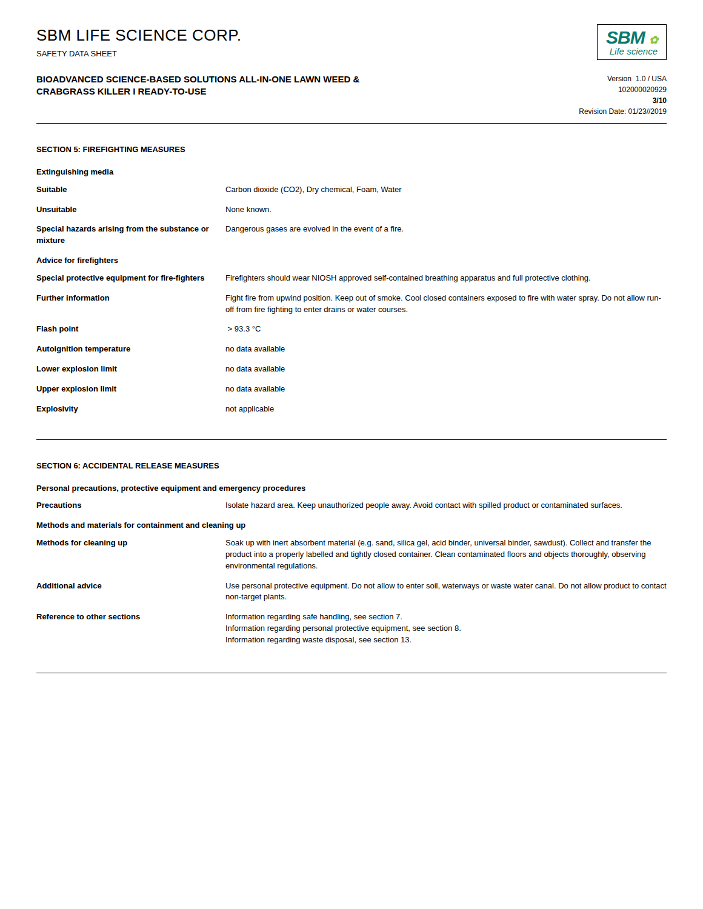SBM LIFE SCIENCE CORP.
SAFETY DATA SHEET
SBM ✿
Life science
BIOADVANCED SCIENCE-BASED SOLUTIONS ALL-IN-ONE LAWN WEED & CRABGRASS KILLER I READY-TO-USE
Version 1.0 / USA
102000020929
3/10
Revision Date: 01/23//2019
SECTION 5: FIREFIGHTING MEASURES
| Extinguishing media |
| Suitable | Carbon dioxide (CO2), Dry chemical, Foam, Water |
| Unsuitable | None known. |
| Special hazards arising from the substance or mixture | Dangerous gases are evolved in the event of a fire. |
| Advice for firefighters |
| Special protective equipment for fire-fighters | Firefighters should wear NIOSH approved self-contained breathing apparatus and full protective clothing. |
| Further information | Fight fire from upwind position. Keep out of smoke. Cool closed containers exposed to fire with water spray. Do not allow run-off from fire fighting to enter drains or water courses. |
| Flash point | > 93.3 °C |
| Autoignition temperature | no data available |
| Lower explosion limit | no data available |
| Upper explosion limit | no data available |
| Explosivity | not applicable |
SECTION 6: ACCIDENTAL RELEASE MEASURES
| Personal precautions, protective equipment and emergency procedures |
| Precautions | Isolate hazard area. Keep unauthorized people away. Avoid contact with spilled product or contaminated surfaces. |
| Methods and materials for containment and cleaning up |
| Methods for cleaning up | Soak up with inert absorbent material (e.g. sand, silica gel, acid binder, universal binder, sawdust). Collect and transfer the product into a properly labelled and tightly closed container. Clean contaminated floors and objects thoroughly, observing environmental regulations. |
| Additional advice | Use personal protective equipment. Do not allow to enter soil, waterways or waste water canal. Do not allow product to contact non-target plants. |
| Reference to other sections | Information regarding safe handling, see section 7. Information regarding personal protective equipment, see section 8. Information regarding waste disposal, see section 13. |